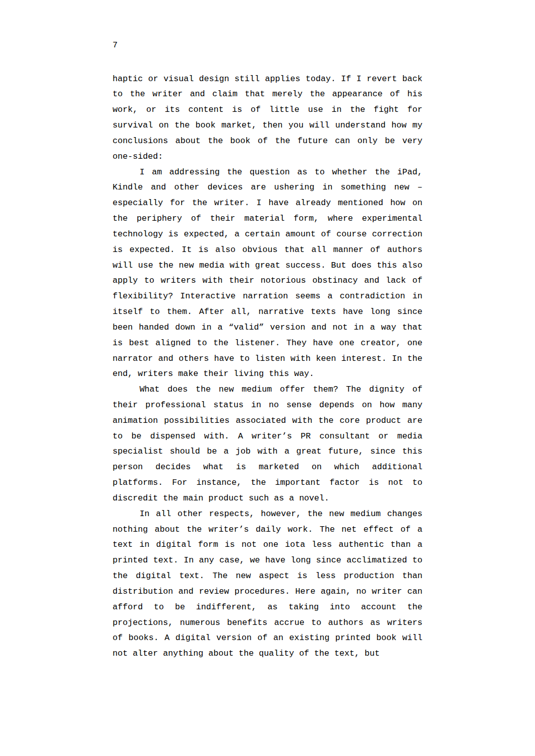7
haptic or visual design still applies today. If I revert back to the writer and claim that merely the appearance of his work, or its content is of little use in the fight for survival on the book market, then you will understand how my conclusions about the book of the future can only be very one-sided:
I am addressing the question as to whether the iPad, Kindle and other devices are ushering in something new – especially for the writer. I have already mentioned how on the periphery of their material form, where experimental technology is expected, a certain amount of course correction is expected. It is also obvious that all manner of authors will use the new media with great success. But does this also apply to writers with their notorious obstinacy and lack of flexibility? Interactive narration seems a contradiction in itself to them. After all, narrative texts have long since been handed down in a “valid” version and not in a way that is best aligned to the listener. They have one creator, one narrator and others have to listen with keen interest. In the end, writers make their living this way.
What does the new medium offer them? The dignity of their professional status in no sense depends on how many animation possibilities associated with the core product are to be dispensed with. A writer’s PR consultant or media specialist should be a job with a great future, since this person decides what is marketed on which additional platforms. For instance, the important factor is not to discredit the main product such as a novel.
In all other respects, however, the new medium changes nothing about the writer’s daily work. The net effect of a text in digital form is not one iota less authentic than a printed text. In any case, we have long since acclimatized to the digital text. The new aspect is less production than distribution and review procedures. Here again, no writer can afford to be indifferent, as taking into account the projections, numerous benefits accrue to authors as writers of books. A digital version of an existing printed book will not alter anything about the quality of the text, but